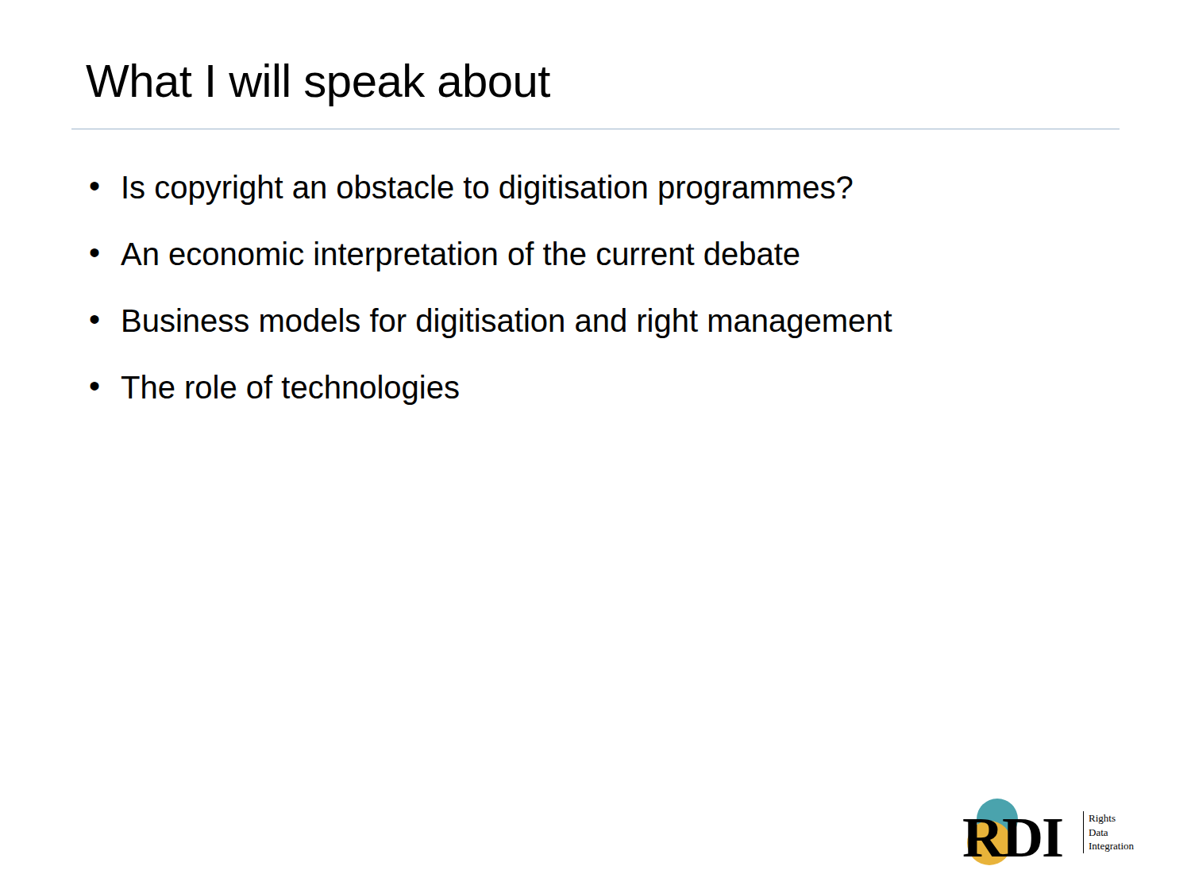What I will speak about
Is copyright an obstacle to digitisation programmes?
An economic interpretation of the current debate
Business models for digitisation and right management
The role of technologies
RDI
Rights
Data
Integration